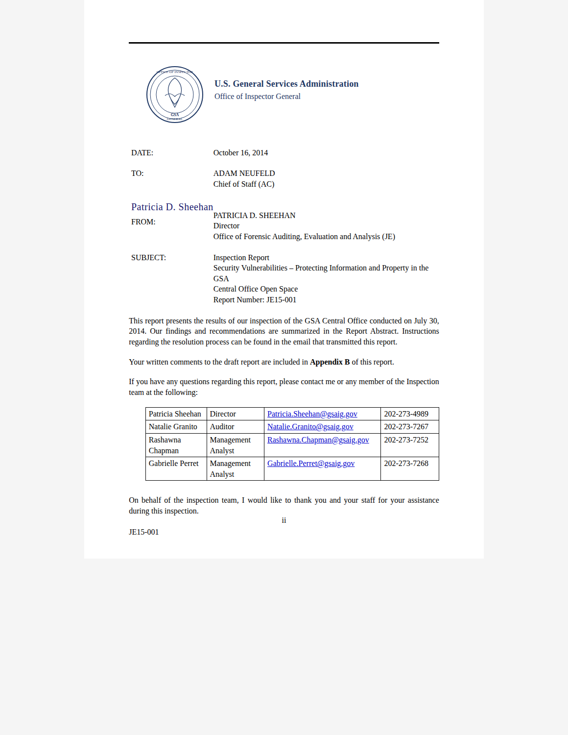OFFICE OF INSPECTOR GENERAL GSA
U.S. General Services Administration
Office of Inspector General
| DATE: | October 16, 2014 |
| TO: | ADAM NEUFELD Chief of Staff (AC) |
| Patricia D. Sheehan FROM: | PATRICIA D. SHEEHAN Director Office of Forensic Auditing, Evaluation and Analysis (JE) |
| SUBJECT: | Inspection Report Security Vulnerabilities – Protecting Information and Property in the GSA Central Office Open Space Report Number: JE15-001 |
This report presents the results of our inspection of the GSA Central Office conducted on July 30, 2014. Our findings and recommendations are summarized in the Report Abstract. Instructions regarding the resolution process can be found in the email that transmitted this report.
Your written comments to the draft report are included in Appendix B of this report.
If you have any questions regarding this report, please contact me or any member of the Inspection team at the following:
| Patricia Sheehan | Director | Patricia.Sheehan@gsaig.gov | 202-273-4989 |
| Natalie Granito | Auditor | Natalie.Granito@gsaig.gov | 202-273-7267 |
| Rashawna Chapman | Management Analyst | Rashawna.Chapman@gsaig.gov | 202-273-7252 |
| Gabrielle Perret | Management Analyst | Gabrielle.Perret@gsaig.gov | 202-273-7268 |
On behalf of the inspection team, I would like to thank you and your staff for your assistance during this inspection.
ii
JE15-001